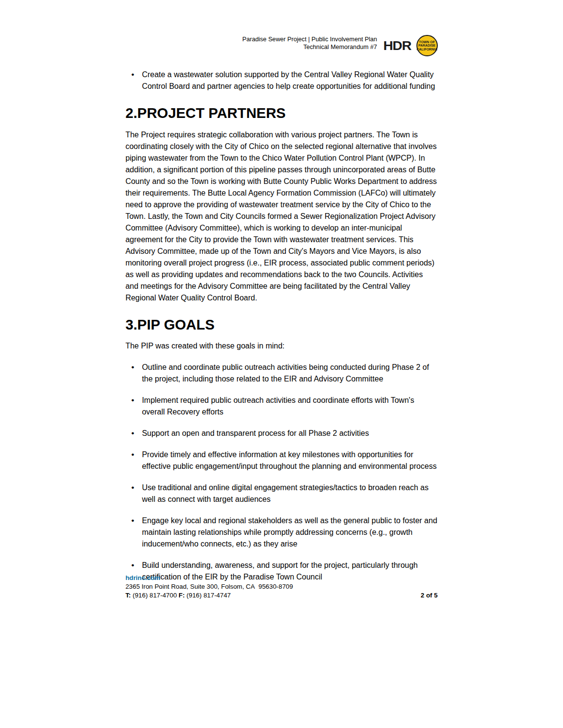Paradise Sewer Project | Public Involvement Plan
Technical Memorandum #7
HDR
TOWN OF
PARADISE
CALIFORNIA
Create a wastewater solution supported by the Central Valley Regional Water Quality Control Board and partner agencies to help create opportunities for additional funding
2. PROJECT PARTNERS
The Project requires strategic collaboration with various project partners. The Town is coordinating closely with the City of Chico on the selected regional alternative that involves piping wastewater from the Town to the Chico Water Pollution Control Plant (WPCP). In addition, a significant portion of this pipeline passes through unincorporated areas of Butte County and so the Town is working with Butte County Public Works Department to address their requirements. The Butte Local Agency Formation Commission (LAFCo) will ultimately need to approve the providing of wastewater treatment service by the City of Chico to the Town. Lastly, the Town and City Councils formed a Sewer Regionalization Project Advisory Committee (Advisory Committee), which is working to develop an inter-municipal agreement for the City to provide the Town with wastewater treatment services. This Advisory Committee, made up of the Town and City's Mayors and Vice Mayors, is also monitoring overall project progress (i.e., EIR process, associated public comment periods) as well as providing updates and recommendations back to the two Councils. Activities and meetings for the Advisory Committee are being facilitated by the Central Valley Regional Water Quality Control Board.
3. PIP GOALS
The PIP was created with these goals in mind:
Outline and coordinate public outreach activities being conducted during Phase 2 of the project, including those related to the EIR and Advisory Committee
Implement required public outreach activities and coordinate efforts with Town's overall Recovery efforts
Support an open and transparent process for all Phase 2 activities
Provide timely and effective information at key milestones with opportunities for effective public engagement/input throughout the planning and environmental process
Use traditional and online digital engagement strategies/tactics to broaden reach as well as connect with target audiences
Engage key local and regional stakeholders as well as the general public to foster and maintain lasting relationships while promptly addressing concerns (e.g., growth inducement/who connects, etc.) as they arise
Build understanding, awareness, and support for the project, particularly through certification of the EIR by the Paradise Town Council
hdrinc.com
2365 Iron Point Road, Suite 300, Folsom, CA 95630-8709
T: (916) 817-4700 F: (916) 817-4747
2 of 5